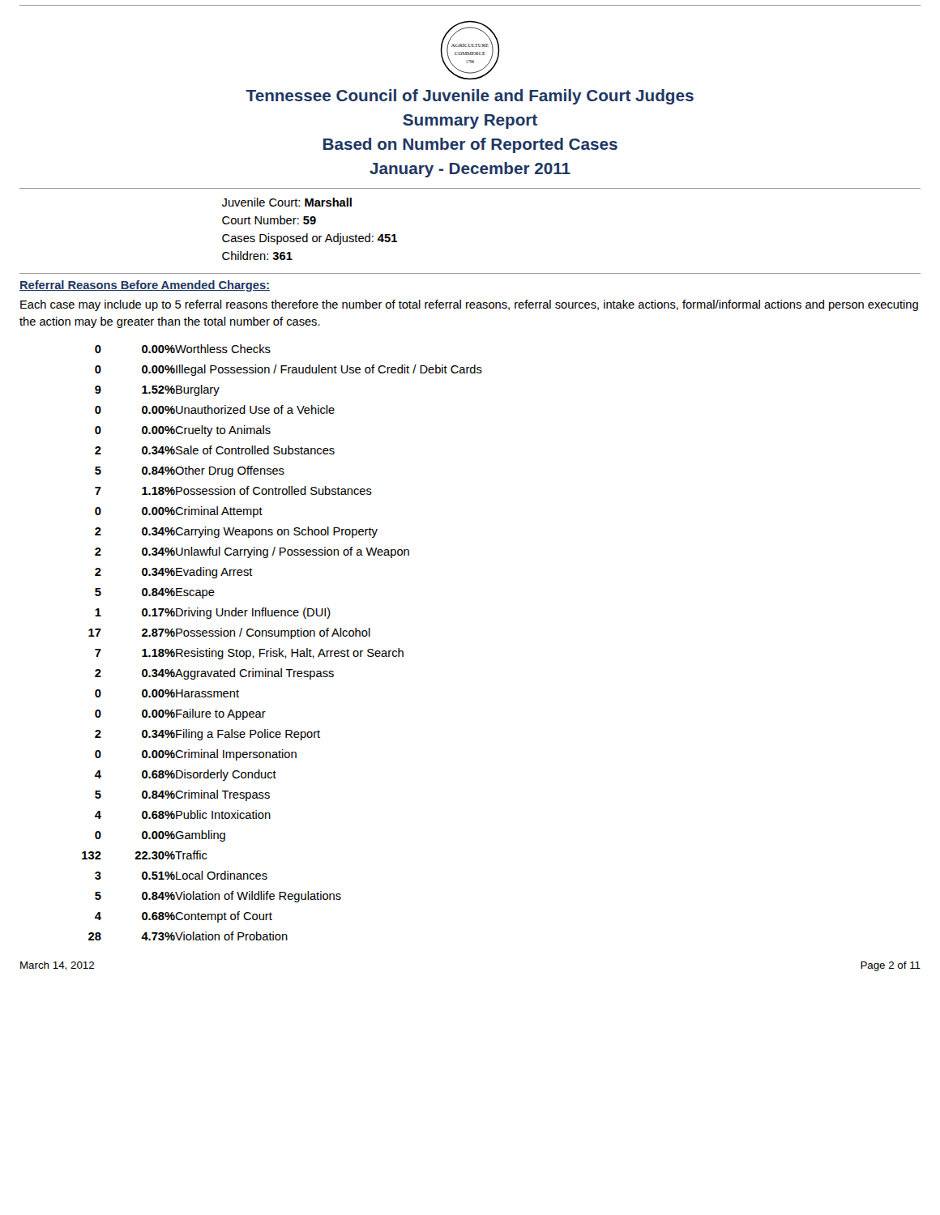Tennessee Council of Juvenile and Family Court Judges
Summary Report
Based on Number of Reported Cases
January - December 2011
Juvenile Court: Marshall
Court Number: 59
Cases Disposed or Adjusted: 451
Children: 361
Referral Reasons Before Amended Charges:
Each case may include up to 5 referral reasons therefore the number of total referral reasons, referral sources, intake actions, formal/informal actions and person executing the action may be greater than the total number of cases.
| 0 | 0.00% | Worthless Checks |
| 0 | 0.00% | Illegal Possession / Fraudulent Use of Credit / Debit Cards |
| 9 | 1.52% | Burglary |
| 0 | 0.00% | Unauthorized Use of a Vehicle |
| 0 | 0.00% | Cruelty to Animals |
| 2 | 0.34% | Sale of Controlled Substances |
| 5 | 0.84% | Other Drug Offenses |
| 7 | 1.18% | Possession of Controlled Substances |
| 0 | 0.00% | Criminal Attempt |
| 2 | 0.34% | Carrying Weapons on School Property |
| 2 | 0.34% | Unlawful Carrying / Possession of a Weapon |
| 2 | 0.34% | Evading Arrest |
| 5 | 0.84% | Escape |
| 1 | 0.17% | Driving Under Influence (DUI) |
| 17 | 2.87% | Possession / Consumption of Alcohol |
| 7 | 1.18% | Resisting Stop, Frisk, Halt, Arrest or Search |
| 2 | 0.34% | Aggravated Criminal Trespass |
| 0 | 0.00% | Harassment |
| 0 | 0.00% | Failure to Appear |
| 2 | 0.34% | Filing a False Police Report |
| 0 | 0.00% | Criminal Impersonation |
| 4 | 0.68% | Disorderly Conduct |
| 5 | 0.84% | Criminal Trespass |
| 4 | 0.68% | Public Intoxication |
| 0 | 0.00% | Gambling |
| 132 | 22.30% | Traffic |
| 3 | 0.51% | Local Ordinances |
| 5 | 0.84% | Violation of Wildlife Regulations |
| 4 | 0.68% | Contempt of Court |
| 28 | 4.73% | Violation of Probation |
March 14, 2012 Page 2 of 11